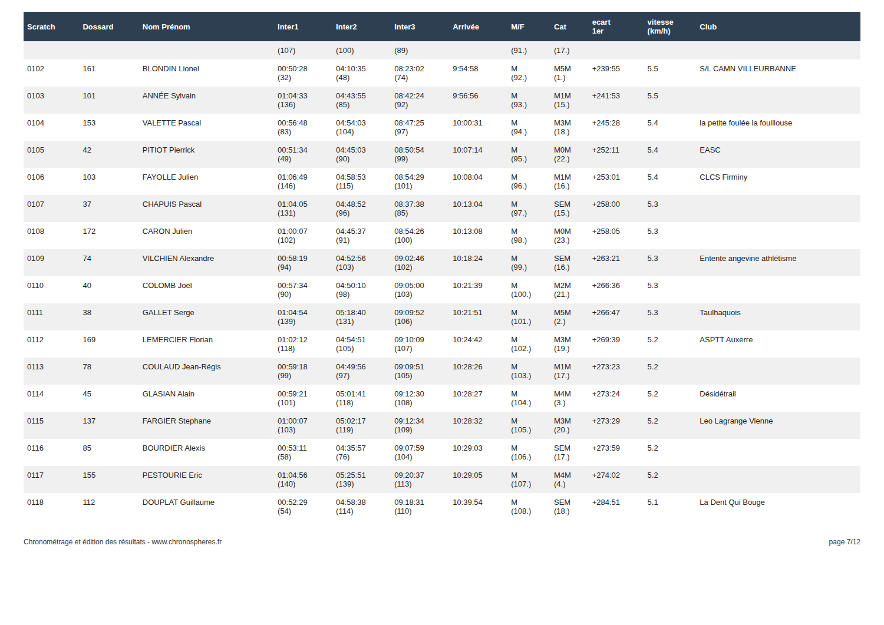| Scratch | Dossard | Nom Prénom | Inter1 | Inter2 | Inter3 | Arrivée | M/F | Cat | ecart 1er | vitesse (km/h) | Club |
| --- | --- | --- | --- | --- | --- | --- | --- | --- | --- | --- | --- |
| | | | (107) | (100) | (89) | | (91.) | (17.) | | | |
| 0102 | 161 | BLONDIN Lionel | 00:50:28 (32) | 04:10:35 (48) | 08:23:02 (74) | 9:54:58 | M (92.) | M5M (1.) | +239:55 | 5.5 | S/L CAMN VILLEURBANNE |
| 0103 | 101 | ANNÉE Sylvain | 01:04:33 (136) | 04:43:55 (85) | 08:42:24 (92) | 9:56:56 | M (93.) | M1M (15.) | +241:53 | 5.5 | |
| 0104 | 153 | VALETTE Pascal | 00:56:48 (83) | 04:54:03 (104) | 08:47:25 (97) | 10:00:31 | M (94.) | M3M (18.) | +245:28 | 5.4 | la petite foulée la fouillouse |
| 0105 | 42 | PITIOT Pierrick | 00:51:34 (49) | 04:45:03 (90) | 08:50:54 (99) | 10:07:14 | M (95.) | M0M (22.) | +252:11 | 5.4 | EASC |
| 0106 | 103 | FAYOLLE Julien | 01:06:49 (146) | 04:58:53 (115) | 08:54:29 (101) | 10:08:04 | M (96.) | M1M (16.) | +253:01 | 5.4 | CLCS Firminy |
| 0107 | 37 | CHAPUIS Pascal | 01:04:05 (131) | 04:48:52 (96) | 08:37:38 (85) | 10:13:04 | M (97.) | SEM (15.) | +258:00 | 5.3 | |
| 0108 | 172 | CARON Julien | 01:00:07 (102) | 04:45:37 (91) | 08:54:26 (100) | 10:13:08 | M (98.) | M0M (23.) | +258:05 | 5.3 | |
| 0109 | 74 | VILCHIEN Alexandre | 00:58:19 (94) | 04:52:56 (103) | 09:02:46 (102) | 10:18:24 | M (99.) | SEM (16.) | +263:21 | 5.3 | Entente angevine athlétisme |
| 0110 | 40 | COLOMB Joël | 00:57:34 (90) | 04:50:10 (98) | 09:05:00 (103) | 10:21:39 | M (100.) | M2M (21.) | +266:36 | 5.3 | |
| 0111 | 38 | GALLET Serge | 01:04:54 (139) | 05:18:40 (131) | 09:09:52 (106) | 10:21:51 | M (101.) | M5M (2.) | +266:47 | 5.3 | Taulhaquois |
| 0112 | 169 | LEMERCIER Florian | 01:02:12 (118) | 04:54:51 (105) | 09:10:09 (107) | 10:24:42 | M (102.) | M3M (19.) | +269:39 | 5.2 | ASPTT Auxerre |
| 0113 | 78 | COULAUD Jean-Régis | 00:59:18 (99) | 04:49:56 (97) | 09:09:51 (105) | 10:28:26 | M (103.) | M1M (17.) | +273:23 | 5.2 | |
| 0114 | 45 | GLASIAN Alain | 00:59:21 (101) | 05:01:41 (118) | 09:12:30 (108) | 10:28:27 | M (104.) | M4M (3.) | +273:24 | 5.2 | Désidétrail |
| 0115 | 137 | FARGIER Stephane | 01:00:07 (103) | 05:02:17 (119) | 09:12:34 (109) | 10:28:32 | M (105.) | M3M (20.) | +273:29 | 5.2 | Leo Lagrange Vienne |
| 0116 | 85 | BOURDIER Alexis | 00:53:11 (58) | 04:35:57 (76) | 09:07:59 (104) | 10:29:03 | M (106.) | SEM (17.) | +273:59 | 5.2 | |
| 0117 | 155 | PESTOURIE Eric | 01:04:56 (140) | 05:25:51 (139) | 09:20:37 (113) | 10:29:05 | M (107.) | M4M (4.) | +274:02 | 5.2 | |
| 0118 | 112 | DOUPLAT Guillaume | 00:52:29 (54) | 04:58:38 (114) | 09:18:31 (110) | 10:39:54 | M (108.) | SEM (18.) | +284:51 | 5.1 | La Dent Qui Bouge |
Chronométrage et édition des résultats - www.chronospheres.fr
page 7/12